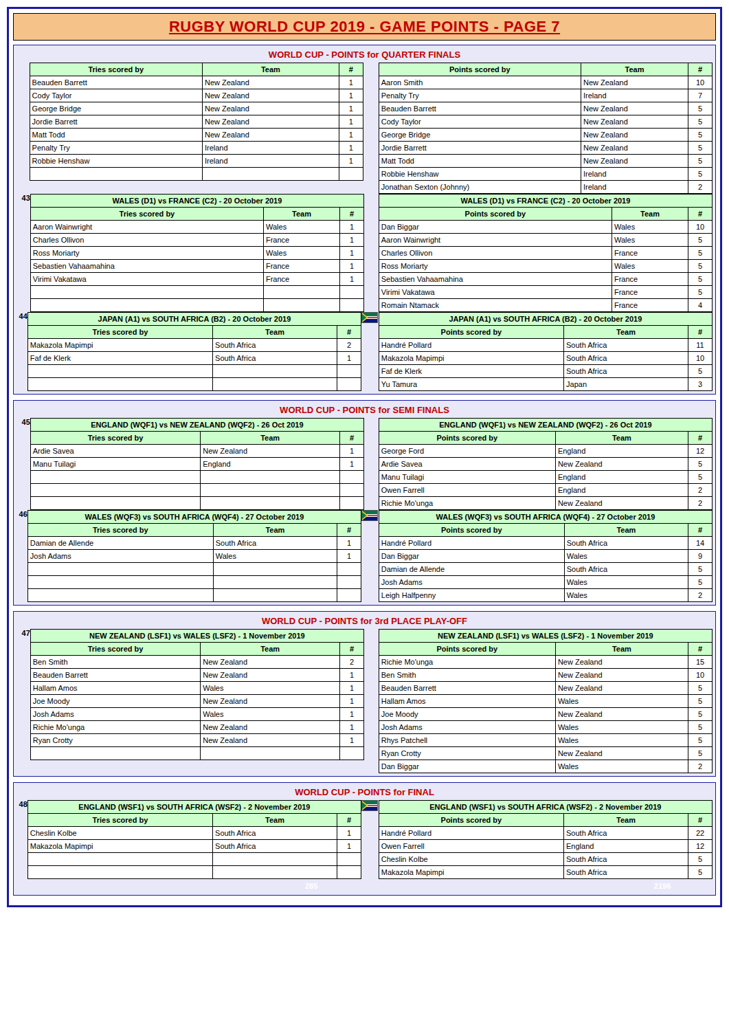RUGBY WORLD CUP 2019 - GAME POINTS - PAGE 7
WORLD CUP - POINTS for QUARTER FINALS
| | / Tries scored by / Team / # / / --- / --- / --- / / Beauden Barrett / New Zealand / 1 / / Cody Taylor / New Zealand / 1 / / George Bridge / New Zealand / 1 / / Jordie Barrett / New Zealand / 1 / / Matt Todd / New Zealand / 1 / / Penalty Try / Ireland / 1 / / Robbie Henshaw / Ireland / 1 / | | / Points scored by / Team / # / / --- / --- / --- / / Aaron Smith / New Zealand / 10 / / Penalty Try / Ireland / 7 / / Beauden Barrett / New Zealand / 5 / / Cody Taylor / New Zealand / 5 / / George Bridge / New Zealand / 5 / / Jordie Barrett / New Zealand / 5 / / Matt Todd / New Zealand / 5 / / Robbie Henshaw / Ireland / 5 / / Jonathan Sexton (Johnny) / Ireland / 2 / |
| 43 | / WALES (D1) vs FRANCE (C2) - 20 October 2019 / / Tries scored by / Team / # / / Aaron Wainwright / Wales / 1 / / Charles Ollivon / France / 1 / / Ross Moriarty / Wales / 1 / / Sebastien Vahaamahina / France / 1 / / Virimi Vakatawa / France / 1 / | | / WALES (D1) vs FRANCE (C2) - 20 October 2019 / / Points scored by / Team / # / / Dan Biggar / Wales / 10 / / Aaron Wainwright / Wales / 5 / / Charles Ollivon / France / 5 / / Ross Moriarty / Wales / 5 / / Sebastien Vahaamahina / France / 5 / / Virimi Vakatawa / France / 5 / / Romain Ntamack / France / 4 / |
| 44 | / JAPAN (A1) vs SOUTH AFRICA (B2) - 20 October 2019 / / Tries scored by / Team / # / / Makazola Mapimpi / South Africa / 2 / / Faf de Klerk / South Africa / 1 / | | / JAPAN (A1) vs SOUTH AFRICA (B2) - 20 October 2019 / / Points scored by / Team / # / / Handré Pollard / South Africa / 11 / / Makazola Mapimpi / South Africa / 10 / / Faf de Klerk / South Africa / 5 / / Yu Tamura / Japan / 3 / |
WORLD CUP - POINTS for SEMI FINALS
| 45 | / ENGLAND (WQF1) vs NEW ZEALAND (WQF2) - 26 Oct 2019 / / Tries scored by / Team / # / / Ardie Savea / New Zealand / 1 / / Manu Tuilagi / England / 1 / | | / ENGLAND (WQF1) vs NEW ZEALAND (WQF2) - 26 Oct 2019 / / Points scored by / Team / # / / George Ford / England / 12 / / Ardie Savea / New Zealand / 5 / / Manu Tuilagi / England / 5 / / Owen Farrell / England / 2 / / Richie Mo'unga / New Zealand / 2 / |
| 46 | / WALES (WQF3) vs SOUTH AFRICA (WQF4) - 27 October 2019 / / Tries scored by / Team / # / / Damian de Allende / South Africa / 1 / / Josh Adams / Wales / 1 / | | / WALES (WQF3) vs SOUTH AFRICA (WQF4) - 27 October 2019 / / Points scored by / Team / # / / Handré Pollard / South Africa / 14 / / Dan Biggar / Wales / 9 / / Damian de Allende / South Africa / 5 / / Josh Adams / Wales / 5 / / Leigh Halfpenny / Wales / 2 / |
WORLD CUP - POINTS for 3rd PLACE PLAY-OFF
| 47 | / NEW ZEALAND (LSF1) vs WALES (LSF2) - 1 November 2019 / / Tries scored by / Team / # / / Ben Smith / New Zealand / 2 / / Beauden Barrett / New Zealand / 1 / / Hallam Amos / Wales / 1 / / Joe Moody / New Zealand / 1 / / Josh Adams / Wales / 1 / / Richie Mo'unga / New Zealand / 1 / / Ryan Crotty / New Zealand / 1 / | | / NEW ZEALAND (LSF1) vs WALES (LSF2) - 1 November 2019 / / Points scored by / Team / # / / Richie Mo'unga / New Zealand / 15 / / Ben Smith / New Zealand / 10 / / Beauden Barrett / New Zealand / 5 / / Hallam Amos / Wales / 5 / / Joe Moody / New Zealand / 5 / / Josh Adams / Wales / 5 / / Rhys Patchell / Wales / 5 / / Ryan Crotty / New Zealand / 5 / / Dan Biggar / Wales / 2 / |
WORLD CUP - POINTS for FINAL
| 48 | / ENGLAND (WSF1) vs SOUTH AFRICA (WSF2) - 2 November 2019 / / Tries scored by / Team / # / / Cheslin Kolbe / South Africa / 1 / / Makazola Mapimpi / South Africa / 1 / / / 285 / | | / ENGLAND (WSF1) vs SOUTH AFRICA (WSF2) - 2 November 2019 / / Points scored by / Team / # / / Handré Pollard / South Africa / 22 / / Owen Farrell / England / 12 / / Cheslin Kolbe / South Africa / 5 / / Makazola Mapimpi / South Africa / 5 / / / 2196 / |